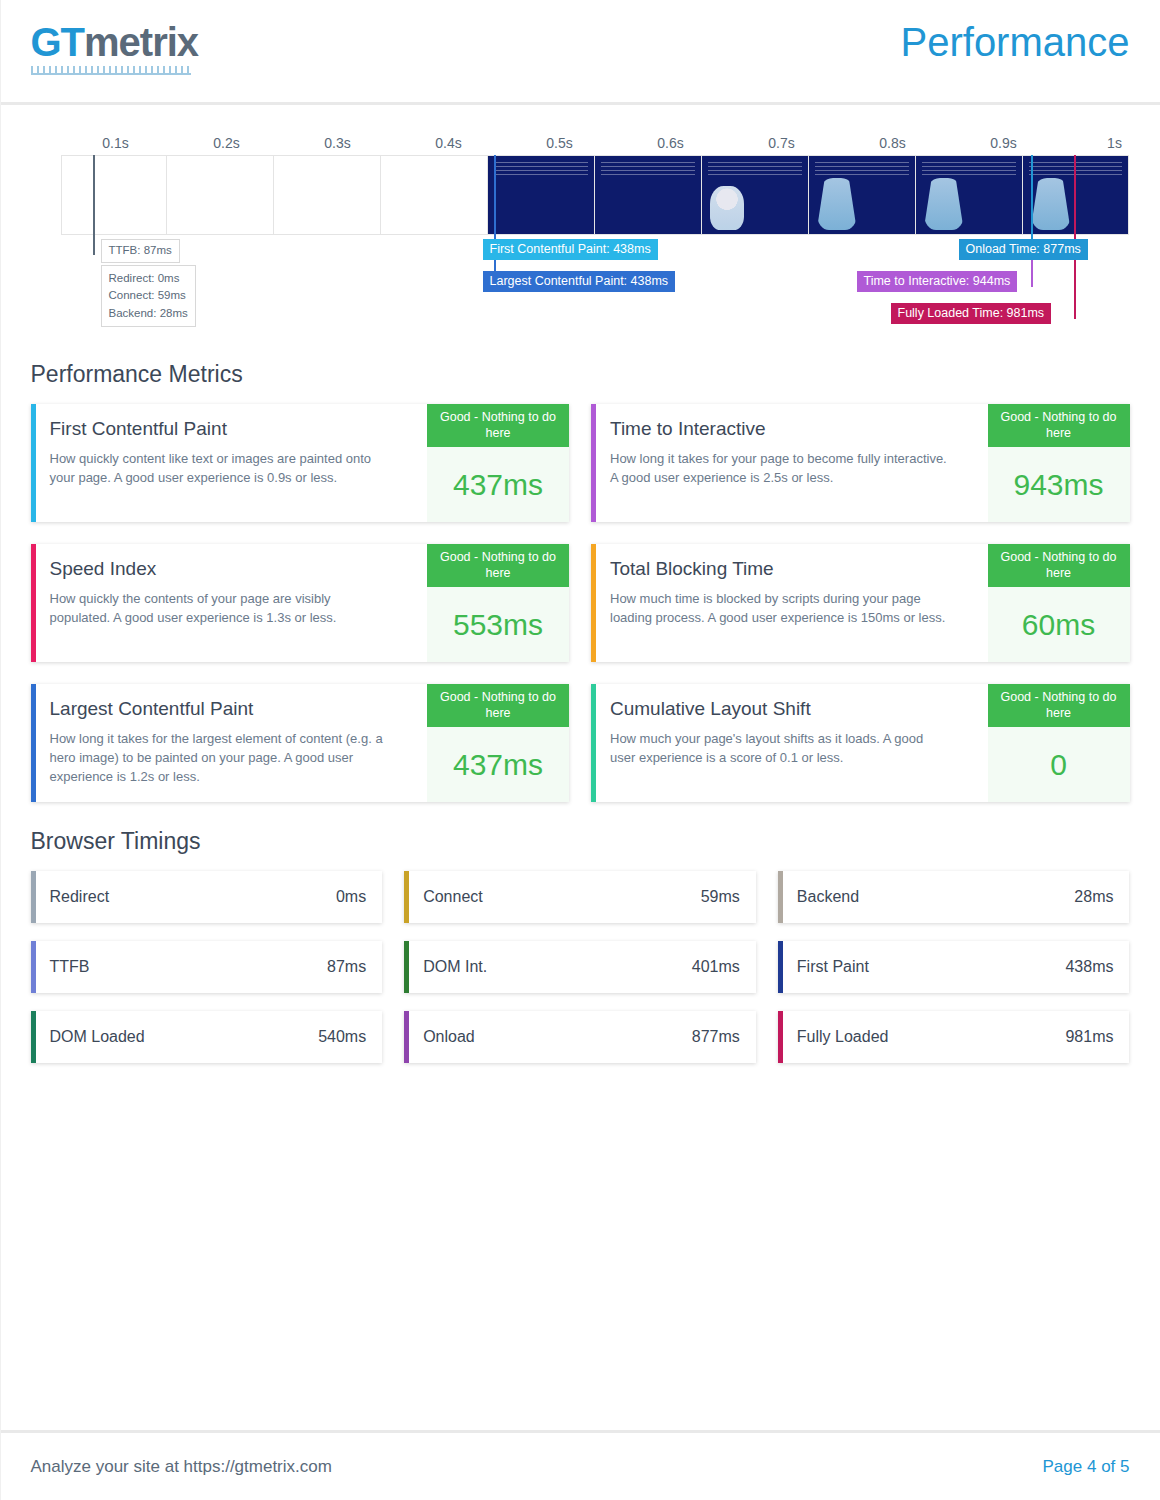GT metrix
Performance
0.1s 0.2s 0.3s 0.4s 0.5s 0.6s 0.7s 0.8s 0.9s 1s
TTFB: 87ms Redirect: 0ms
Connect: 59ms
Backend: 28ms First Contentful Paint: 438ms Largest Contentful Paint: 438ms Onload Time: 877ms Time to Interactive: 944ms Fully Loaded Time: 981ms
Performance Metrics
First Contentful Paint
How quickly content like text or images are painted onto your page. A good user experience is 0.9s or less.
Good - Nothing to do here
437ms
Time to Interactive
How long it takes for your page to become fully interactive. A good user experience is 2.5s or less.
Good - Nothing to do here
943ms
Speed Index
How quickly the contents of your page are visibly populated. A good user experience is 1.3s or less.
Good - Nothing to do here
553ms
Total Blocking Time
How much time is blocked by scripts during your page loading process. A good user experience is 150ms or less.
Good - Nothing to do here
60ms
Largest Contentful Paint
How long it takes for the largest element of content (e.g. a hero image) to be painted on your page. A good user experience is 1.2s or less.
Good - Nothing to do here
437ms
Cumulative Layout Shift
How much your page's layout shifts as it loads. A good user experience is a score of 0.1 or less.
Good - Nothing to do here
0
Browser Timings
Redirect
0ms
Connect
59ms
Backend
28ms
TTFB
87ms
DOM Int.
401ms
First Paint
438ms
DOM Loaded
540ms
Onload
877ms
Fully Loaded
981ms
Analyze your site at https://gtmetrix.com
Page 4 of 5